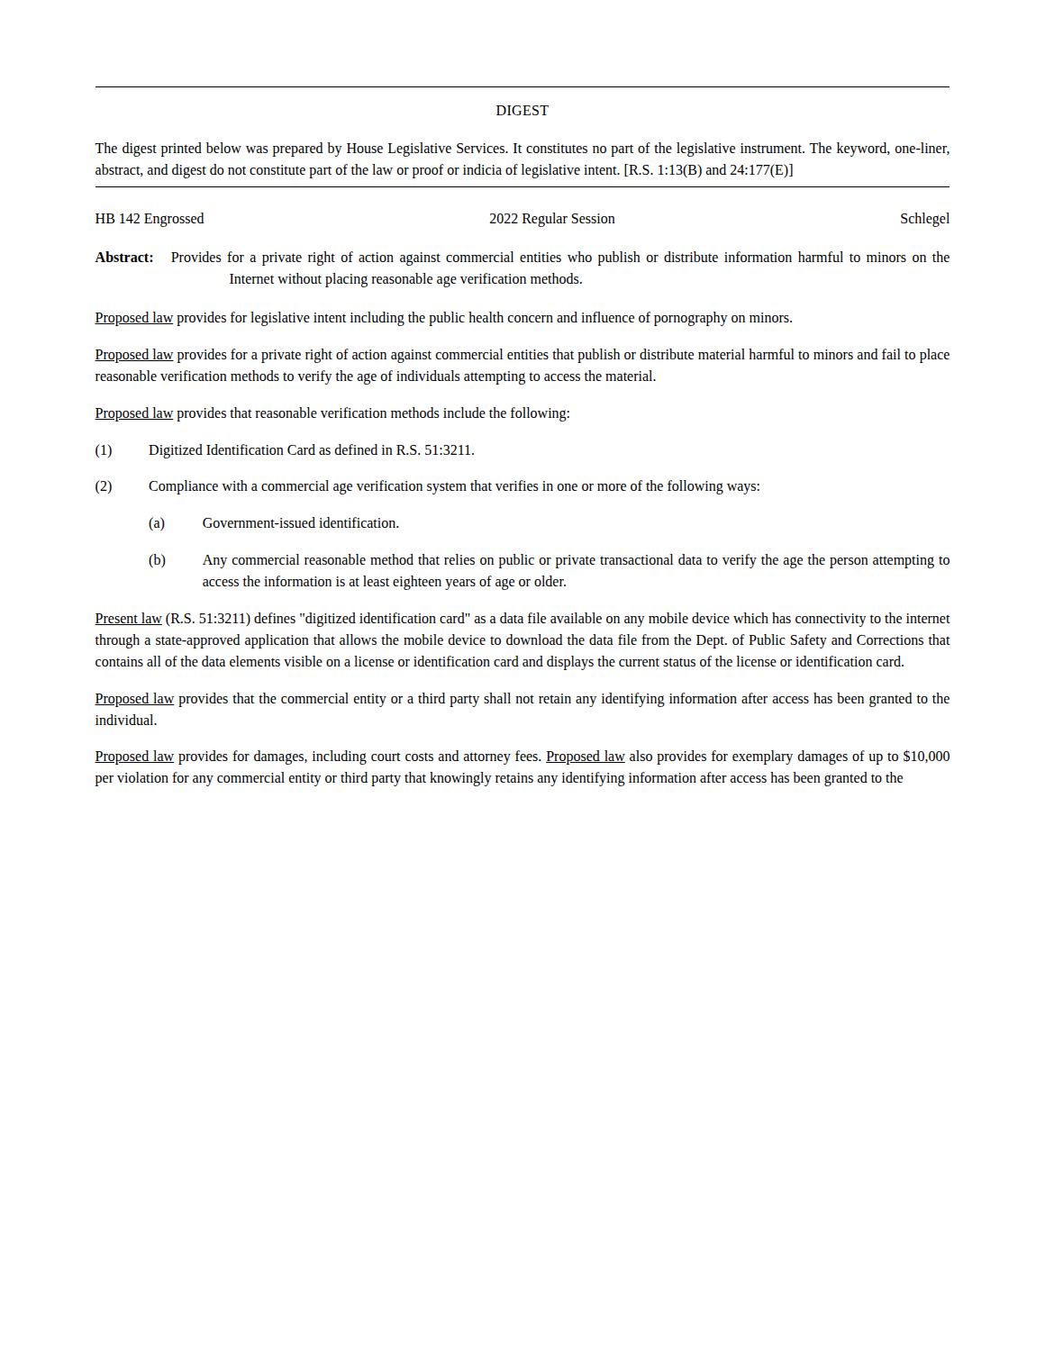DIGEST
The digest printed below was prepared by House Legislative Services. It constitutes no part of the legislative instrument. The keyword, one-liner, abstract, and digest do not constitute part of the law or proof or indicia of legislative intent. [R.S. 1:13(B) and 24:177(E)]
HB 142 Engrossed 2022 Regular Session Schlegel
Abstract: Provides for a private right of action against commercial entities who publish or distribute information harmful to minors on the Internet without placing reasonable age verification methods.
Proposed law provides for legislative intent including the public health concern and influence of pornography on minors.
Proposed law provides for a private right of action against commercial entities that publish or distribute material harmful to minors and fail to place reasonable verification methods to verify the age of individuals attempting to access the material.
Proposed law provides that reasonable verification methods include the following:
(1)
Digitized Identification Card as defined in R.S. 51:3211.
(2)
Compliance with a commercial age verification system that verifies in one or more of the following ways:
(a)
Government-issued identification.
(b)
Any commercial reasonable method that relies on public or private transactional data to verify the age the person attempting to access the information is at least eighteen years of age or older.
Present law (R.S. 51:3211) defines "digitized identification card" as a data file available on any mobile device which has connectivity to the internet through a state-approved application that allows the mobile device to download the data file from the Dept. of Public Safety and Corrections that contains all of the data elements visible on a license or identification card and displays the current status of the license or identification card.
Proposed law provides that the commercial entity or a third party shall not retain any identifying information after access has been granted to the individual.
Proposed law provides for damages, including court costs and attorney fees. Proposed law also provides for exemplary damages of up to $10,000 per violation for any commercial entity or third party that knowingly retains any identifying information after access has been granted to the